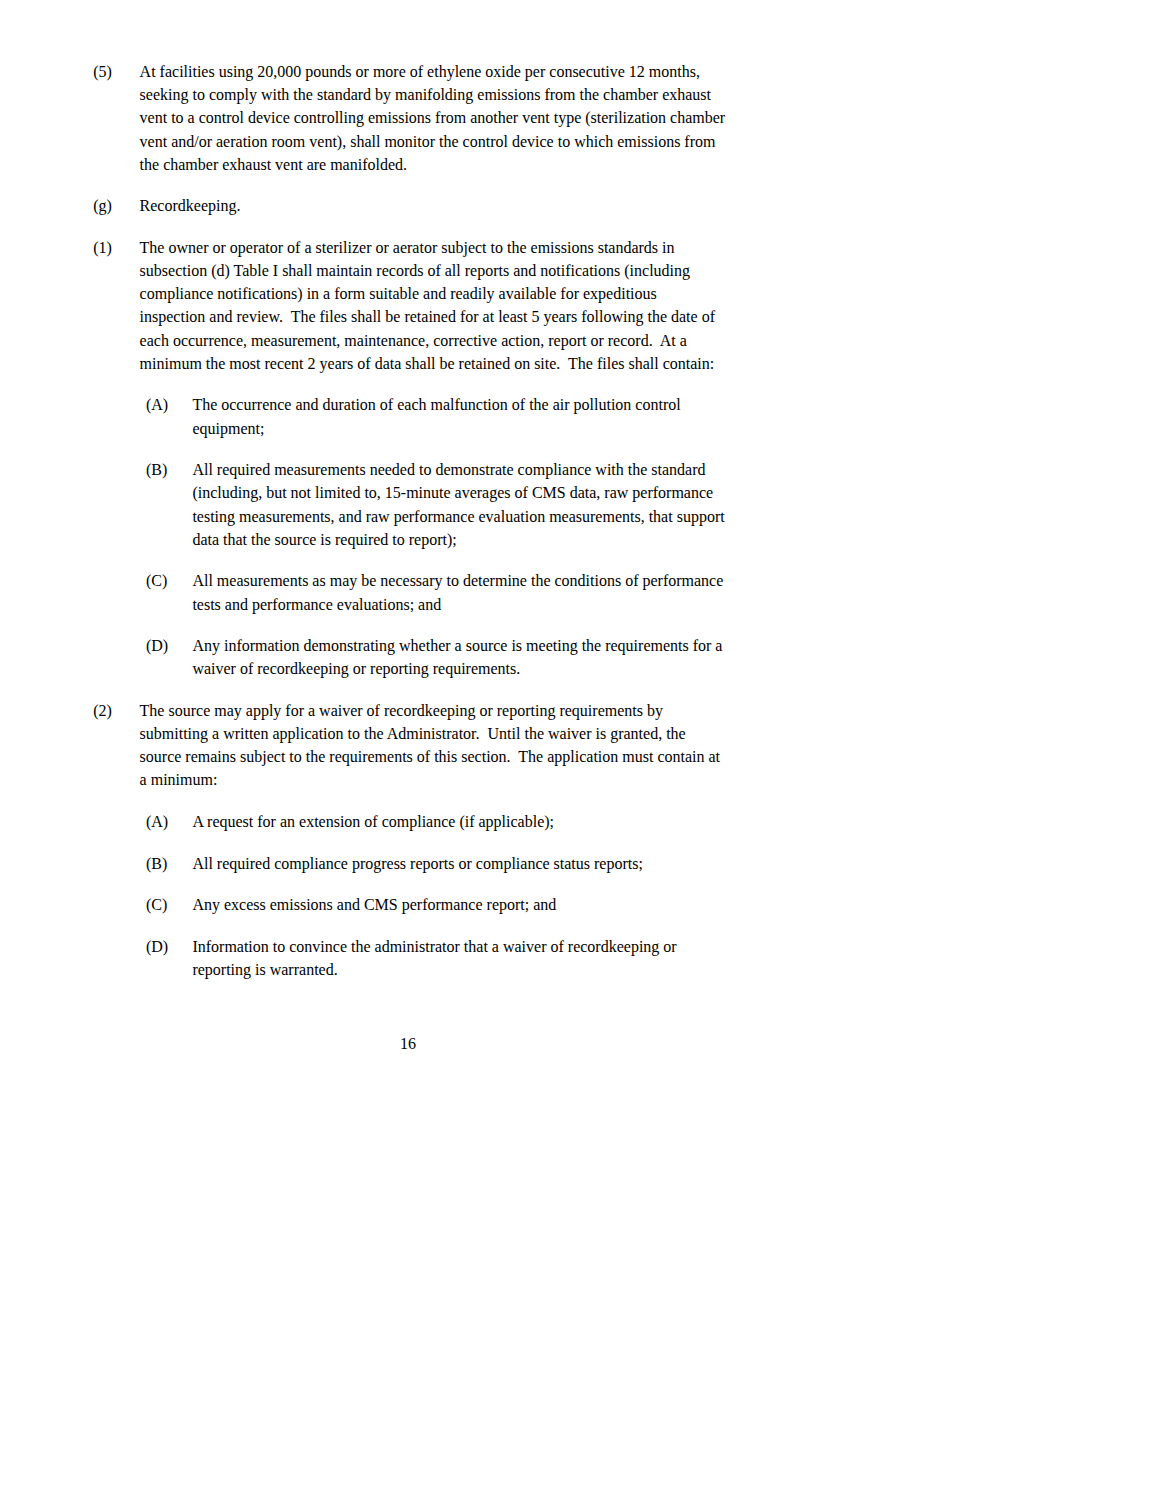(5)
At facilities using 20,000 pounds or more of ethylene oxide per consecutive 12 months, seeking to comply with the standard by manifolding emissions from the chamber exhaust vent to a control device controlling emissions from another vent type (sterilization chamber vent and/or aeration room vent), shall monitor the control device to which emissions from the chamber exhaust vent are manifolded.
(g)
Recordkeeping.
(1)
The owner or operator of a sterilizer or aerator subject to the emissions standards in subsection (d) Table I shall maintain records of all reports and notifications (including compliance notifications) in a form suitable and readily available for expeditious inspection and review. The files shall be retained for at least 5 years following the date of each occurrence, measurement, maintenance, corrective action, report or record. At a minimum the most recent 2 years of data shall be retained on site. The files shall contain:
(A)
The occurrence and duration of each malfunction of the air pollution control equipment;
(B)
All required measurements needed to demonstrate compliance with the standard (including, but not limited to, 15-minute averages of CMS data, raw performance testing measurements, and raw performance evaluation measurements, that support data that the source is required to report);
(C)
All measurements as may be necessary to determine the conditions of performance tests and performance evaluations; and
(D)
Any information demonstrating whether a source is meeting the requirements for a waiver of recordkeeping or reporting requirements.
(2)
The source may apply for a waiver of recordkeeping or reporting requirements by submitting a written application to the Administrator. Until the waiver is granted, the source remains subject to the requirements of this section. The application must contain at a minimum:
(A)
A request for an extension of compliance (if applicable);
(B)
All required compliance progress reports or compliance status reports;
(C)
Any excess emissions and CMS performance report; and
(D)
Information to convince the administrator that a waiver of recordkeeping or reporting is warranted.
16